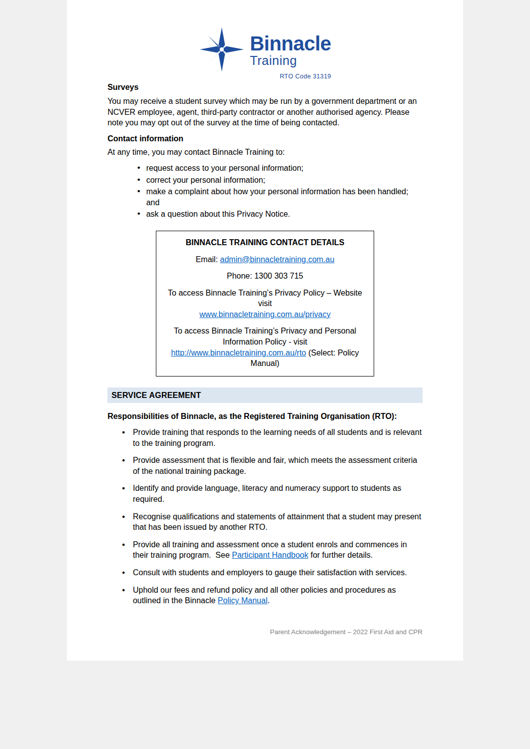Binnacle Training
RTO Code 31319
Surveys
You may receive a student survey which may be run by a government department or an NCVER employee, agent, third-party contractor or another authorised agency. Please note you may opt out of the survey at the time of being contacted.
Contact information
At any time, you may contact Binnacle Training to:
request access to your personal information;
correct your personal information;
make a complaint about how your personal information has been handled; and
ask a question about this Privacy Notice.
BINNACLE TRAINING CONTACT DETAILS
Email: admin@binnacletraining.com.au
Phone: 1300 303 715
To access Binnacle Training’s Privacy Policy – Website visit
www.binnacletraining.com.au/privacy
To access Binnacle Training’s Privacy and Personal Information Policy - visit
http://www.binnacletraining.com.au/rto (Select: Policy Manual)
SERVICE AGREEMENT
Responsibilities of Binnacle, as the Registered Training Organisation (RTO):
Provide training that responds to the learning needs of all students and is relevant to the training program.
Provide assessment that is flexible and fair, which meets the assessment criteria of the national training package.
Identify and provide language, literacy and numeracy support to students as required.
Recognise qualifications and statements of attainment that a student may present that has been issued by another RTO.
Provide all training and assessment once a student enrols and commences in their training program. See Participant Handbook for further details.
Consult with students and employers to gauge their satisfaction with services.
Uphold our fees and refund policy and all other policies and procedures as outlined in the Binnacle Policy Manual.
Parent Acknowledgement – 2022 First Aid and CPR